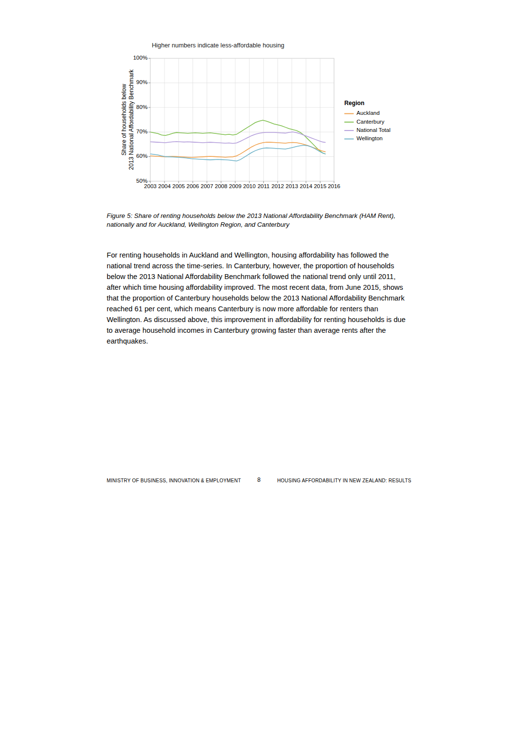Higher numbers indicate less-affordable housing
50% 60% 70% 80% 90% 100% 2003 2004 2005 2006 2007 2008 2009 2010 2011 2012 2013 2014 2015 2016 Share of households below 2013 National Affordability Benchmark Region Auckland Canterbury National Total Wellington
Figure 5: Share of renting households below the 2013 National Affordability Benchmark (HAM Rent), nationally and for Auckland, Wellington Region, and Canterbury
For renting households in Auckland and Wellington, housing affordability has followed the national trend across the time-series. In Canterbury, however, the proportion of households below the 2013 National Affordability Benchmark followed the national trend only until 2011, after which time housing affordability improved. The most recent data, from June 2015, shows that the proportion of Canterbury households below the 2013 National Affordability Benchmark reached 61 per cent, which means Canterbury is now more affordable for renters than Wellington. As discussed above, this improvement in affordability for renting households is due to average household incomes in Canterbury growing faster than average rents after the earthquakes.
MINISTRY OF BUSINESS, INNOVATION & EMPLOYMENT
8
HOUSING AFFORDABILITY IN NEW ZEALAND: RESULTS